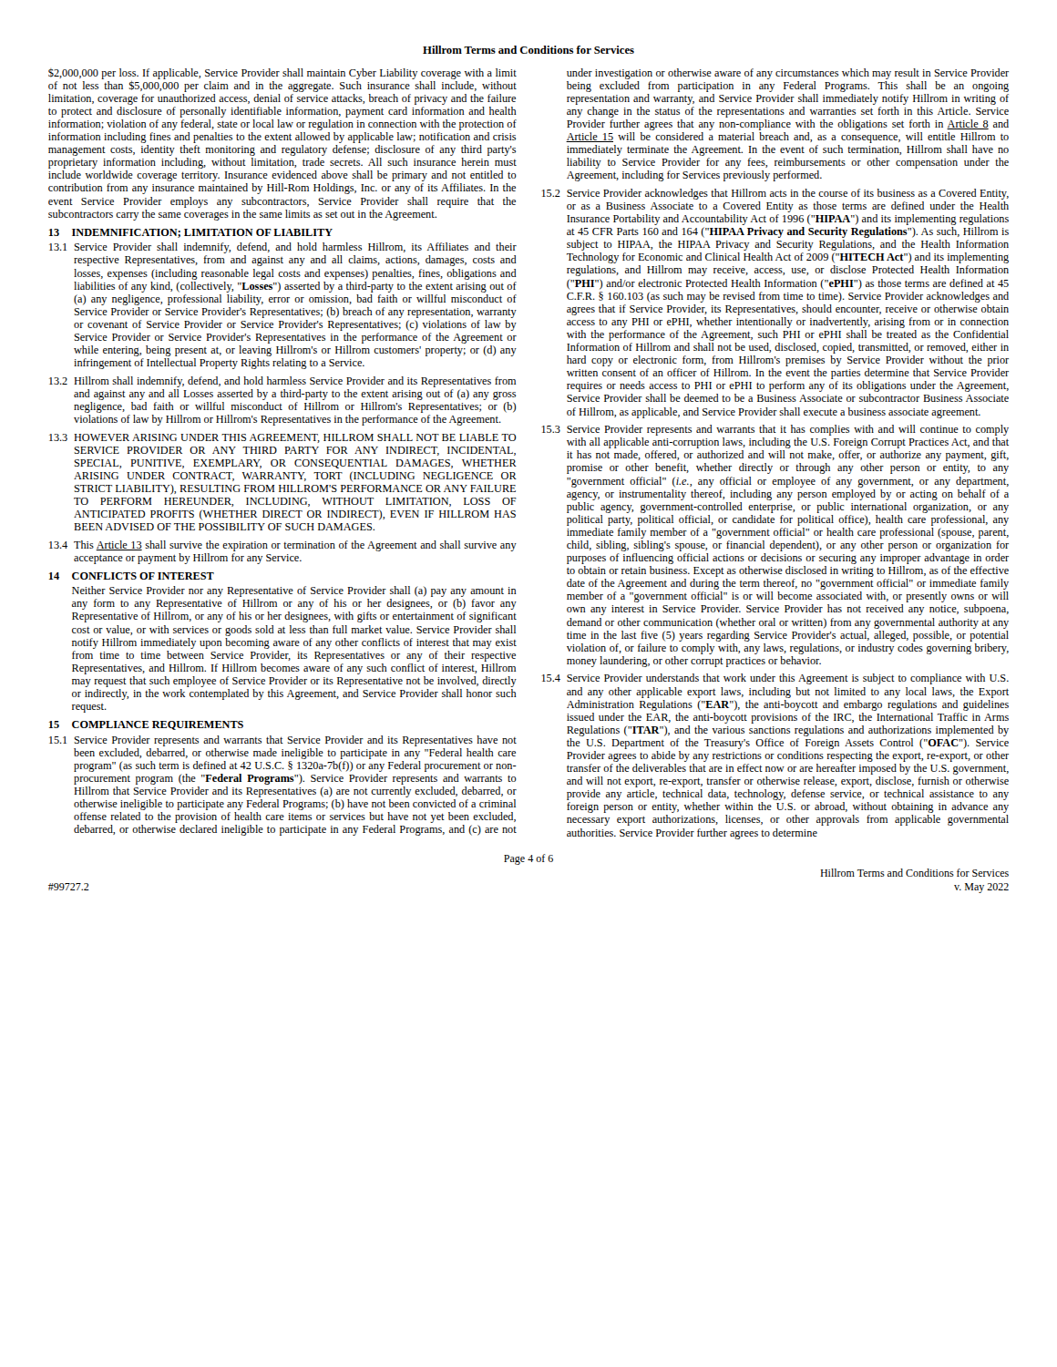Hillrom Terms and Conditions for Services
$2,000,000 per loss. If applicable, Service Provider shall maintain Cyber Liability coverage with a limit of not less than $5,000,000 per claim and in the aggregate. Such insurance shall include, without limitation, coverage for unauthorized access, denial of service attacks, breach of privacy and the failure to protect and disclosure of personally identifiable information, payment card information and health information; violation of any federal, state or local law or regulation in connection with the protection of information including fines and penalties to the extent allowed by applicable law; notification and crisis management costs, identity theft monitoring and regulatory defense; disclosure of any third party's proprietary information including, without limitation, trade secrets. All such insurance herein must include worldwide coverage territory. Insurance evidenced above shall be primary and not entitled to contribution from any insurance maintained by Hill-Rom Holdings, Inc. or any of its Affiliates. In the event Service Provider employs any subcontractors, Service Provider shall require that the subcontractors carry the same coverages in the same limits as set out in the Agreement.
13 Indemnification; Limitation of Liability
13.1 Service Provider shall indemnify, defend, and hold harmless Hillrom, its Affiliates and their respective Representatives, from and against any and all claims, actions, damages, costs and losses, expenses (including reasonable legal costs and expenses) penalties, fines, obligations and liabilities of any kind, (collectively, "Losses") asserted by a third-party to the extent arising out of (a) any negligence, professional liability, error or omission, bad faith or willful misconduct of Service Provider or Service Provider's Representatives; (b) breach of any representation, warranty or covenant of Service Provider or Service Provider's Representatives; (c) violations of law by Service Provider or Service Provider's Representatives in the performance of the Agreement or while entering, being present at, or leaving Hillrom's or Hillrom customers' property; or (d) any infringement of Intellectual Property Rights relating to a Service.
13.2 Hillrom shall indemnify, defend, and hold harmless Service Provider and its Representatives from and against any and all Losses asserted by a third-party to the extent arising out of (a) any gross negligence, bad faith or willful misconduct of Hillrom or Hillrom's Representatives; or (b) violations of law by Hillrom or Hillrom's Representatives in the performance of the Agreement.
13.3 However arising under this Agreement, Hillrom shall not be liable to Service Provider or any third party for any indirect, incidental, special, punitive, exemplary, or consequential damages, whether arising under contract, warranty, tort (including negligence or strict liability), resulting from Hillrom's performance or any failure to perform hereunder, including, without limitation, loss of anticipated profits (whether direct or indirect), even if Hillrom has been advised of the possibility of such damages.
13.4 This Article 13 shall survive the expiration or termination of the Agreement and shall survive any acceptance or payment by Hillrom for any Service.
14 Conflicts of Interest
Neither Service Provider nor any Representative of Service Provider shall (a) pay any amount in any form to any Representative of Hillrom or any of his or her designees, or (b) favor any Representative of Hillrom, or any of his or her designees, with gifts or entertainment of significant cost or value, or with services or goods sold at less than full market value. Service Provider shall notify Hillrom immediately upon becoming aware of any other conflicts of interest that may exist from time to time between Service Provider, its Representatives or any of their respective Representatives, and Hillrom. If Hillrom becomes aware of any such conflict of interest, Hillrom may request that such employee of Service Provider or its Representative not be involved, directly or indirectly, in the work contemplated by this Agreement, and Service Provider shall honor such request.
15 Compliance Requirements
15.1 Service Provider represents and warrants that Service Provider and its Representatives have not been excluded, debarred, or otherwise made ineligible to participate in any "Federal health care program" (as such term is defined at 42 U.S.C. § 1320a-7b(f)) or any Federal procurement or non-procurement program (the "Federal Programs"). Service Provider represents and warrants to Hillrom that Service Provider and its Representatives (a) are not currently excluded, debarred, or otherwise ineligible to participate any Federal Programs; (b) have not been convicted of a criminal offense related to the provision of health care items or services but have not yet been excluded, debarred, or otherwise declared ineligible to participate in any Federal Programs, and (c) are not under investigation or otherwise aware of any circumstances which may result in Service Provider being excluded from participation in any Federal Programs. This shall be an ongoing representation and warranty, and Service Provider shall immediately notify Hillrom in writing of any change in the status of the representations and warranties set forth in this Article. Service Provider further agrees that any non-compliance with the obligations set forth in Article 8 and Article 15 will be considered a material breach and, as a consequence, will entitle Hillrom to immediately terminate the Agreement. In the event of such termination, Hillrom shall have no liability to Service Provider for any fees, reimbursements or other compensation under the Agreement, including for Services previously performed.
15.2 Service Provider acknowledges that Hillrom acts in the course of its business as a Covered Entity, or as a Business Associate to a Covered Entity as those terms are defined under the Health Insurance Portability and Accountability Act of 1996 ("HIPAA") and its implementing regulations at 45 CFR Parts 160 and 164 ("HIPAA Privacy and Security Regulations"). As such, Hillrom is subject to HIPAA, the HIPAA Privacy and Security Regulations, and the Health Information Technology for Economic and Clinical Health Act of 2009 ("HITECH Act") and its implementing regulations, and Hillrom may receive, access, use, or disclose Protected Health Information ("PHI") and/or electronic Protected Health Information ("ePHI") as those terms are defined at 45 C.F.R. § 160.103 (as such may be revised from time to time). Service Provider acknowledges and agrees that if Service Provider, its Representatives, should encounter, receive or otherwise obtain access to any PHI or ePHI, whether intentionally or inadvertently, arising from or in connection with the performance of the Agreement, such PHI or ePHI shall be treated as the Confidential Information of Hillrom and shall not be used, disclosed, copied, transmitted, or removed, either in hard copy or electronic form, from Hillrom's premises by Service Provider without the prior written consent of an officer of Hillrom. In the event the parties determine that Service Provider requires or needs access to PHI or ePHI to perform any of its obligations under the Agreement, Service Provider shall be deemed to be a Business Associate or subcontractor Business Associate of Hillrom, as applicable, and Service Provider shall execute a business associate agreement.
15.3 Service Provider represents and warrants that it has complies with and will continue to comply with all applicable anti-corruption laws, including the U.S. Foreign Corrupt Practices Act, and that it has not made, offered, or authorized and will not make, offer, or authorize any payment, gift, promise or other benefit, whether directly or through any other person or entity, to any "government official" (i.e., any official or employee of any government, or any department, agency, or instrumentality thereof, including any person employed by or acting on behalf of a public agency, government-controlled enterprise, or public international organization, or any political party, political official, or candidate for political office), health care professional, any immediate family member of a "government official" or health care professional (spouse, parent, child, sibling, sibling's spouse, or financial dependent), or any other person or organization for purposes of influencing official actions or decisions or securing any improper advantage in order to obtain or retain business. Except as otherwise disclosed in writing to Hillrom, as of the effective date of the Agreement and during the term thereof, no "government official" or immediate family member of a "government official" is or will become associated with, or presently owns or will own any interest in Service Provider. Service Provider has not received any notice, subpoena, demand or other communication (whether oral or written) from any governmental authority at any time in the last five (5) years regarding Service Provider's actual, alleged, possible, or potential violation of, or failure to comply with, any laws, regulations, or industry codes governing bribery, money laundering, or other corrupt practices or behavior.
15.4 Service Provider understands that work under this Agreement is subject to compliance with U.S. and any other applicable export laws, including but not limited to any local laws, the Export Administration Regulations ("EAR"), the anti-boycott and embargo regulations and guidelines issued under the EAR, the anti-boycott provisions of the IRC, the International Traffic in Arms Regulations ("ITAR"), and the various sanctions regulations and authorizations implemented by the U.S. Department of the Treasury's Office of Foreign Assets Control ("OFAC"). Service Provider agrees to abide by any restrictions or conditions respecting the export, re-export, or other transfer of the deliverables that are in effect now or are hereafter imposed by the U.S. government, and will not export, re-export, transfer or otherwise release, export, disclose, furnish or otherwise provide any article, technical data, technology, defense service, or technical assistance to any foreign person or entity, whether within the U.S. or abroad, without obtaining in advance any necessary export authorizations, licenses, or other approvals from applicable governmental authorities. Service Provider further agrees to determine
Page 4 of 6
Hillrom Terms and Conditions for Services
#99727.2
v. May 2022